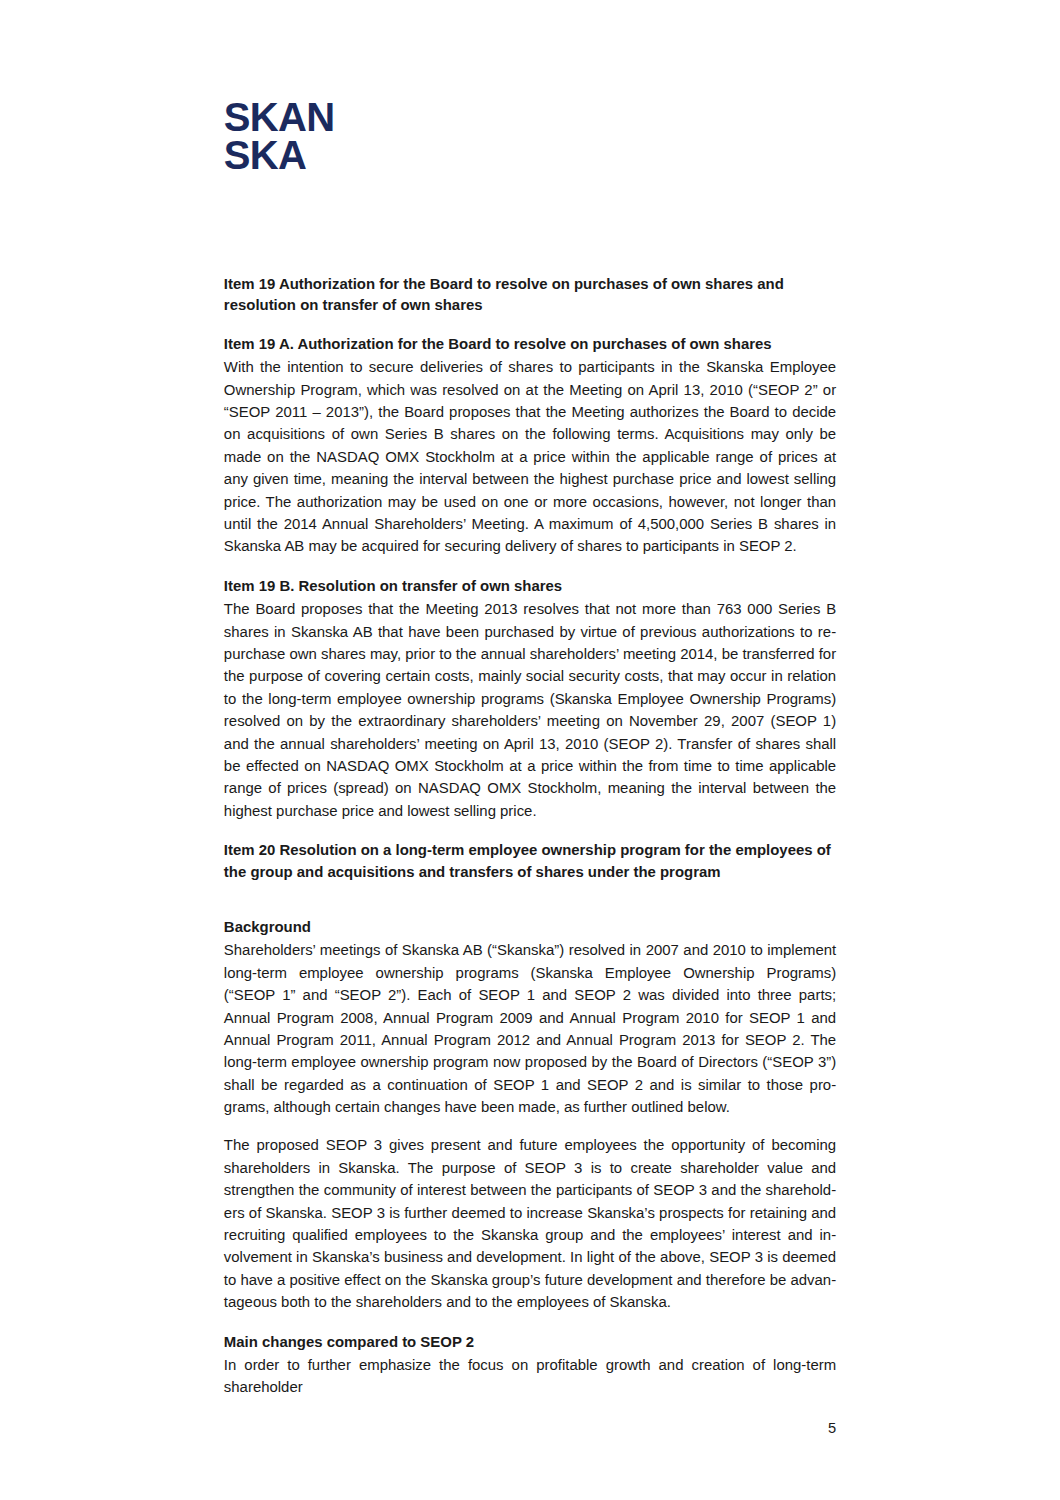SKANSKA
Item 19 Authorization for the Board to resolve on purchases of own shares and resolution on transfer of own shares
Item 19 A. Authorization for the Board to resolve on purchases of own shares
With the intention to secure deliveries of shares to participants in the Skanska Employee Ownership Program, which was resolved on at the Meeting on April 13, 2010 (“SEOP 2” or “SEOP 2011 – 2013”), the Board proposes that the Meeting authorizes the Board to decide on acquisitions of own Series B shares on the following terms. Acquisitions may only be made on the NASDAQ OMX Stockholm at a price within the applicable range of prices at any given time, meaning the interval between the highest purchase price and lowest selling price. The authorization may be used on one or more occasions, however, not longer than until the 2014 Annual Shareholders’ Meeting. A maximum of 4,500,000 Series B shares in Skanska AB may be acquired for securing delivery of shares to participants in SEOP 2.
Item 19 B. Resolution on transfer of own shares
The Board proposes that the Meeting 2013 resolves that not more than 763 000 Series B shares in Skanska AB that have been purchased by virtue of previous authorizations to repurchase own shares may, prior to the annual shareholders’ meeting 2014, be transferred for the purpose of covering certain costs, mainly social security costs, that may occur in relation to the long-term employee ownership programs (Skanska Employee Ownership Programs) resolved on by the extraordinary shareholders’ meeting on November 29, 2007 (SEOP 1) and the annual shareholders’ meeting on April 13, 2010 (SEOP 2). Transfer of shares shall be effected on NASDAQ OMX Stockholm at a price within the from time to time applicable range of prices (spread) on NASDAQ OMX Stockholm, meaning the interval between the highest purchase price and lowest selling price.
Item 20 Resolution on a long-term employee ownership program for the employees of the group and acquisitions and transfers of shares under the program
Background
Shareholders’ meetings of Skanska AB (“Skanska”) resolved in 2007 and 2010 to implement long-term employee ownership programs (Skanska Employee Ownership Programs) (“SEOP 1” and “SEOP 2”). Each of SEOP 1 and SEOP 2 was divided into three parts; Annual Program 2008, Annual Program 2009 and Annual Program 2010 for SEOP 1 and Annual Program 2011, Annual Program 2012 and Annual Program 2013 for SEOP 2. The long-term employee ownership program now proposed by the Board of Directors (“SEOP 3”) shall be regarded as a continuation of SEOP 1 and SEOP 2 and is similar to those programs, although certain changes have been made, as further outlined below.
The proposed SEOP 3 gives present and future employees the opportunity of becoming shareholders in Skanska. The purpose of SEOP 3 is to create shareholder value and strengthen the community of interest between the participants of SEOP 3 and the shareholders of Skanska. SEOP 3 is further deemed to increase Skanska’s prospects for retaining and recruiting qualified employees to the Skanska group and the employees’ interest and involvement in Skanska’s business and development. In light of the above, SEOP 3 is deemed to have a positive effect on the Skanska group’s future development and therefore be advantageous both to the shareholders and to the employees of Skanska.
Main changes compared to SEOP 2
In order to further emphasize the focus on profitable growth and creation of long-term shareholder
5